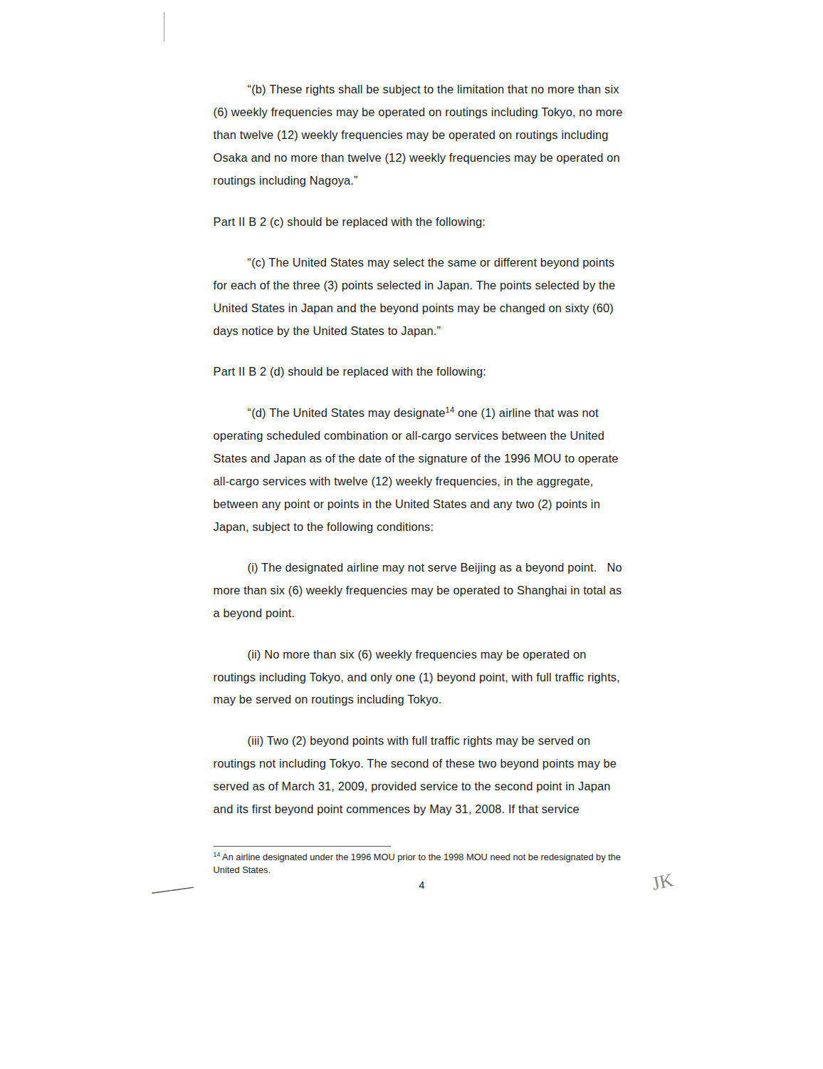“(b) These rights shall be subject to the limitation that no more than six (6) weekly frequencies may be operated on routings including Tokyo, no more than twelve (12) weekly frequencies may be operated on routings including Osaka and no more than twelve (12) weekly frequencies may be operated on routings including Nagoya.”
Part II B 2 (c) should be replaced with the following:
“(c) The United States may select the same or different beyond points for each of the three (3) points selected in Japan. The points selected by the United States in Japan and the beyond points may be changed on sixty (60) days notice by the United States to Japan.”
Part II B 2 (d) should be replaced with the following:
“(d) The United States may designate14 one (1) airline that was not operating scheduled combination or all-cargo services between the United States and Japan as of the date of the signature of the 1996 MOU to operate all-cargo services with twelve (12) weekly frequencies, in the aggregate, between any point or points in the United States and any two (2) points in Japan, subject to the following conditions:
(i) The designated airline may not serve Beijing as a beyond point. No more than six (6) weekly frequencies may be operated to Shanghai in total as a beyond point.
(ii) No more than six (6) weekly frequencies may be operated on routings including Tokyo, and only one (1) beyond point, with full traffic rights, may be served on routings including Tokyo.
(iii) Two (2) beyond points with full traffic rights may be served on routings not including Tokyo. The second of these two beyond points may be served as of March 31, 2009, provided service to the second point in Japan and its first beyond point commences by May 31, 2008. If that service
14 An airline designated under the 1996 MOU prior to the 1998 MOU need not be redesignated by the United States.
4
——
JK